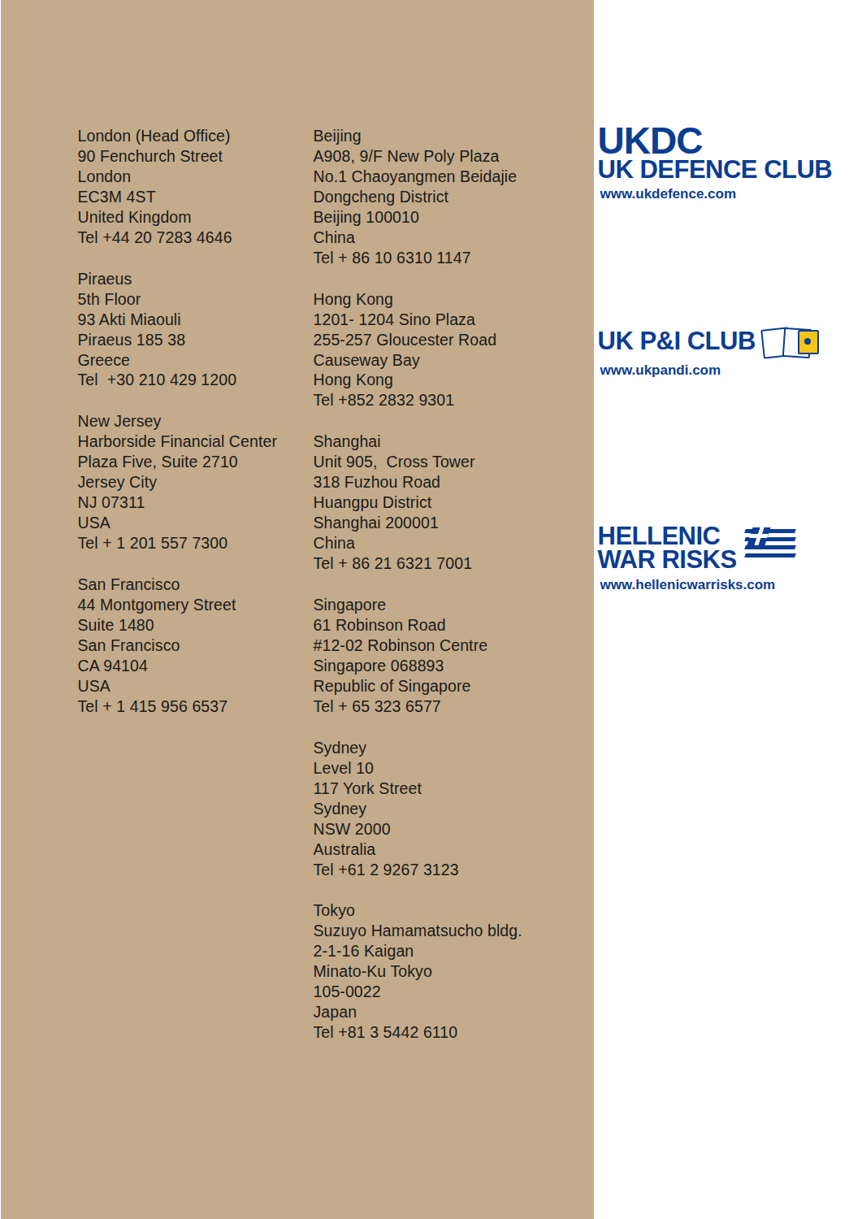London (Head Office)
90 Fenchurch Street
London
EC3M 4ST
United Kingdom
Tel +44 20 7283 4646
Piraeus
5th Floor
93 Akti Miaouli
Piraeus 185 38
Greece
Tel +30 210 429 1200
New Jersey
Harborside Financial Center
Plaza Five, Suite 2710
Jersey City
NJ 07311
USA
Tel + 1 201 557 7300
San Francisco
44 Montgomery Street
Suite 1480
San Francisco
CA 94104
USA
Tel + 1 415 956 6537
Beijing
A908, 9/F New Poly Plaza
No.1 Chaoyangmen Beidajie
Dongcheng District
Beijing 100010
China
Tel + 86 10 6310 1147
Hong Kong
1201- 1204 Sino Plaza
255-257 Gloucester Road
Causeway Bay
Hong Kong
Tel +852 2832 9301
Shanghai
Unit 905, Cross Tower
318 Fuzhou Road
Huangpu District
Shanghai 200001
China
Tel + 86 21 6321 7001
Singapore
61 Robinson Road
#12-02 Robinson Centre
Singapore 068893
Republic of Singapore
Tel + 65 323 6577
Sydney
Level 10
117 York Street
Sydney
NSW 2000
Australia
Tel +61 2 9267 3123
Tokyo
Suzuyo Hamamatsucho bldg.
2-1-16 Kaigan
Minato-Ku Tokyo
105-0022
Japan
Tel +81 3 5442 6110
UKDC
UK DEFENCE CLUB
www.ukdefence.com
UK P&I CLUB
www.ukpandi.com
HELLENIC
WAR RISKS
www.hellenicwarrisks.com